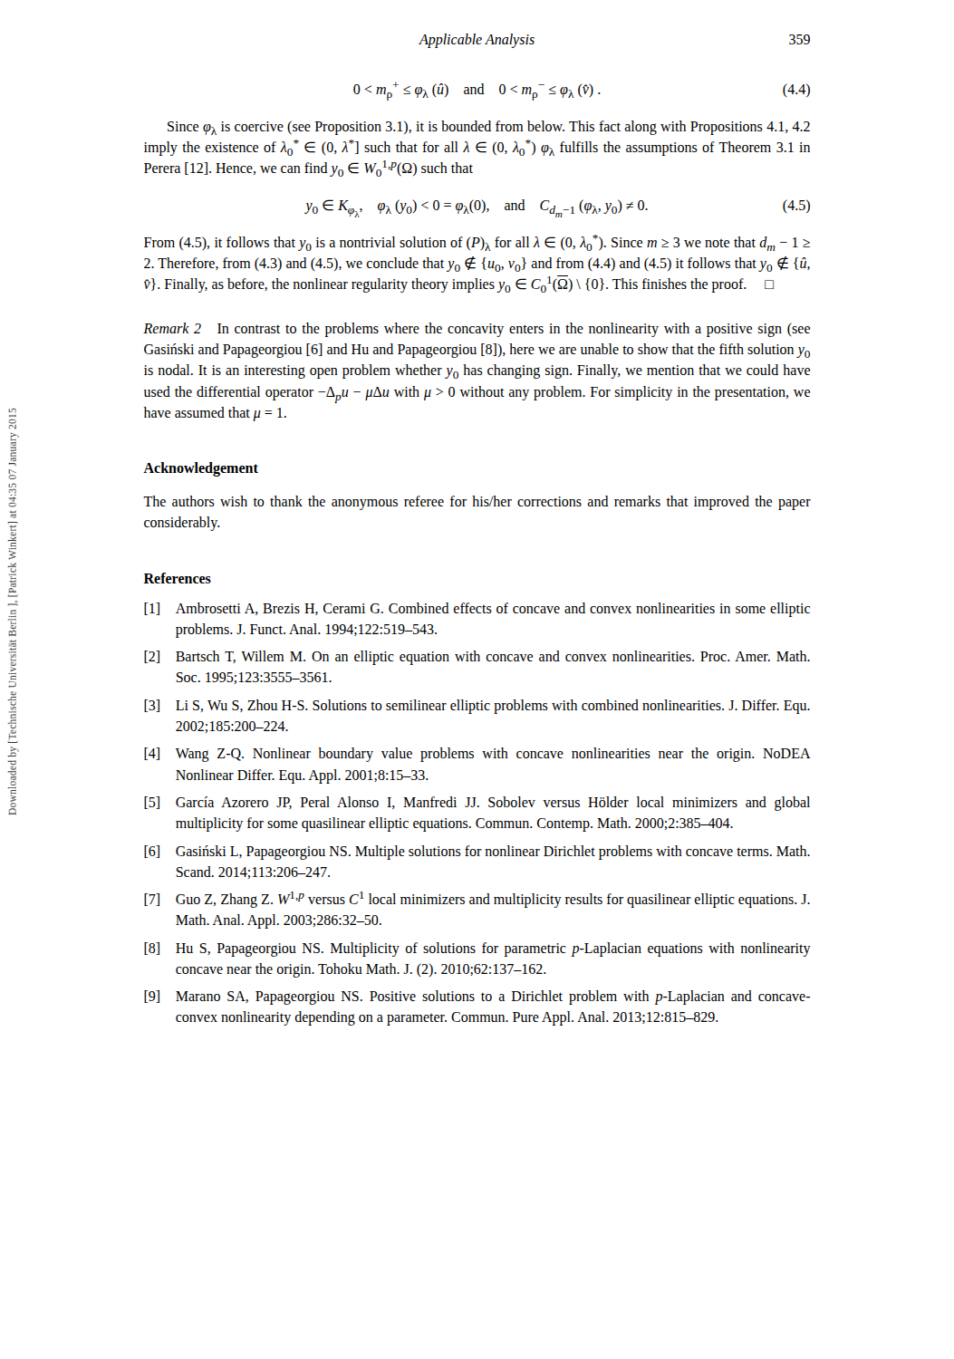Downloaded by [Technische Universität Berlin ], [Patrick Winkert] at 04:35 07 January 2015
Applicable Analysis 359
0 < mρ+ ≤ φλ (û) and 0 < mρ− ≤ φλ (v̂) . (4.4)
Since φλ is coercive (see Proposition 3.1), it is bounded from below. This fact along with Propositions 4.1, 4.2 imply the existence of λ0* ∈ (0, λ*] such that for all λ ∈ (0, λ0*) φλ fulfills the assumptions of Theorem 3.1 in Perera [12]. Hence, we can find y0 ∈ W01,p(Ω) such that
y0 ∈ Kφλ, φλ (y0) < 0 = φλ(0), and Cdm−1 (φλ, y0) ≠ 0. (4.5)
From (4.5), it follows that y0 is a nontrivial solution of (P)λ for all λ ∈ (0, λ0*). Since m ≥ 3 we note that dm − 1 ≥ 2. Therefore, from (4.3) and (4.5), we conclude that y0 ∉ {u0, v0} and from (4.4) and (4.5) it follows that y0 ∉ {û, v̂}. Finally, as before, the nonlinear regularity theory implies y0 ∈ C01(Ω) \ {0}. This finishes the proof. □
Remark 2 In contrast to the problems where the concavity enters in the nonlinearity with a positive sign (see Gasiński and Papageorgiou [6] and Hu and Papageorgiou [8]), here we are unable to show that the fifth solution y0 is nodal. It is an interesting open problem whether y0 has changing sign. Finally, we mention that we could have used the differential operator −Δpu − μ Δu with μ > 0 without any problem. For simplicity in the presentation, we have assumed that μ = 1.
Acknowledgement
The authors wish to thank the anonymous referee for his/her corrections and remarks that improved the paper considerably.
References
[1] Ambrosetti A, Brezis H, Cerami G. Combined effects of concave and convex nonlinearities in some elliptic problems. J. Funct. Anal. 1994;122:519–543.
[2] Bartsch T, Willem M. On an elliptic equation with concave and convex nonlinearities. Proc. Amer. Math. Soc. 1995;123:3555–3561.
[3] Li S, Wu S, Zhou H-S. Solutions to semilinear elliptic problems with combined nonlinearities. J. Differ. Equ. 2002;185:200–224.
[4] Wang Z-Q. Nonlinear boundary value problems with concave nonlinearities near the origin. NoDEA Nonlinear Differ. Equ. Appl. 2001;8:15–33.
[5] García Azorero JP, Peral Alonso I, Manfredi JJ. Sobolev versus Hölder local minimizers and global multiplicity for some quasilinear elliptic equations. Commun. Contemp. Math. 2000;2:385–404.
[6] Gasiński L, Papageorgiou NS. Multiple solutions for nonlinear Dirichlet problems with concave terms. Math. Scand. 2014;113:206–247.
[7] Guo Z, Zhang Z. W1,p versus C1 local minimizers and multiplicity results for quasilinear elliptic equations. J. Math. Anal. Appl. 2003;286:32–50.
[8] Hu S, Papageorgiou NS. Multiplicity of solutions for parametric p-Laplacian equations with nonlinearity concave near the origin. Tohoku Math. J. (2). 2010;62:137–162.
[9] Marano SA, Papageorgiou NS. Positive solutions to a Dirichlet problem with p-Laplacian and concave-convex nonlinearity depending on a parameter. Commun. Pure Appl. Anal. 2013;12:815–829.